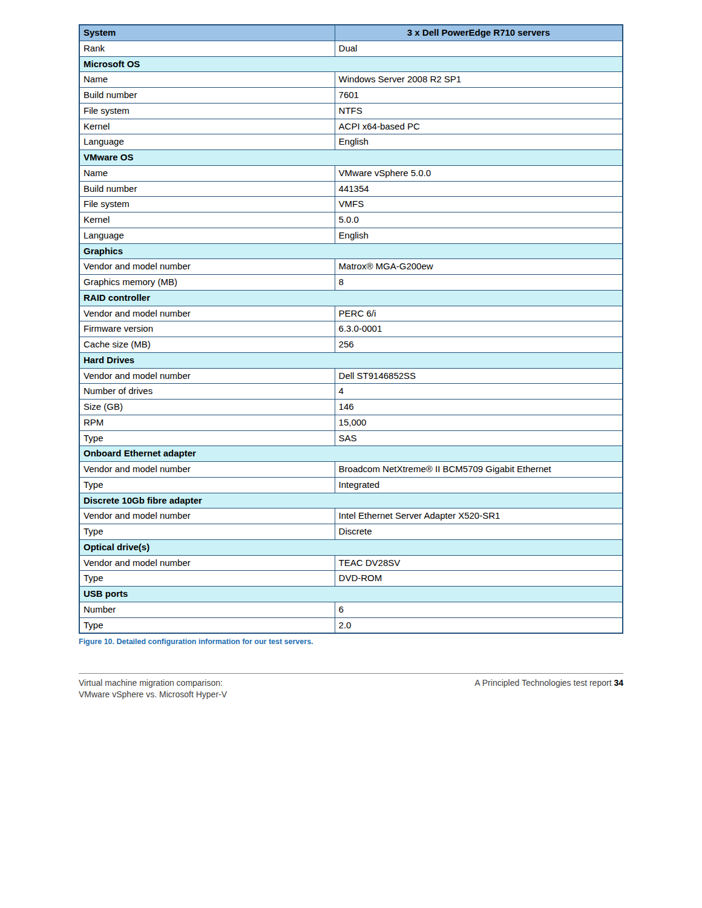| System | 3 x Dell PowerEdge R710 servers |
| Rank | Dual |
| Microsoft OS |
| Name | Windows Server 2008 R2 SP1 |
| Build number | 7601 |
| File system | NTFS |
| Kernel | ACPI x64-based PC |
| Language | English |
| VMware OS |
| Name | VMware vSphere 5.0.0 |
| Build number | 441354 |
| File system | VMFS |
| Kernel | 5.0.0 |
| Language | English |
| Graphics |
| Vendor and model number | Matrox® MGA-G200ew |
| Graphics memory (MB) | 8 |
| RAID controller |
| Vendor and model number | PERC 6/i |
| Firmware version | 6.3.0-0001 |
| Cache size (MB) | 256 |
| Hard Drives |
| Vendor and model number | Dell ST9146852SS |
| Number of drives | 4 |
| Size (GB) | 146 |
| RPM | 15,000 |
| Type | SAS |
| Onboard Ethernet adapter |
| Vendor and model number | Broadcom NetXtreme® II BCM5709 Gigabit Ethernet |
| Type | Integrated |
| Discrete 10Gb fibre adapter |
| Vendor and model number | Intel Ethernet Server Adapter X520-SR1 |
| Type | Discrete |
| Optical drive(s) |
| Vendor and model number | TEAC DV28SV |
| Type | DVD-ROM |
| USB ports |
| Number | 6 |
| Type | 2.0 |
Figure 10. Detailed configuration information for our test servers.
Virtual machine migration comparison:
VMware vSphere vs. Microsoft Hyper-V
A Principled Technologies test report 34